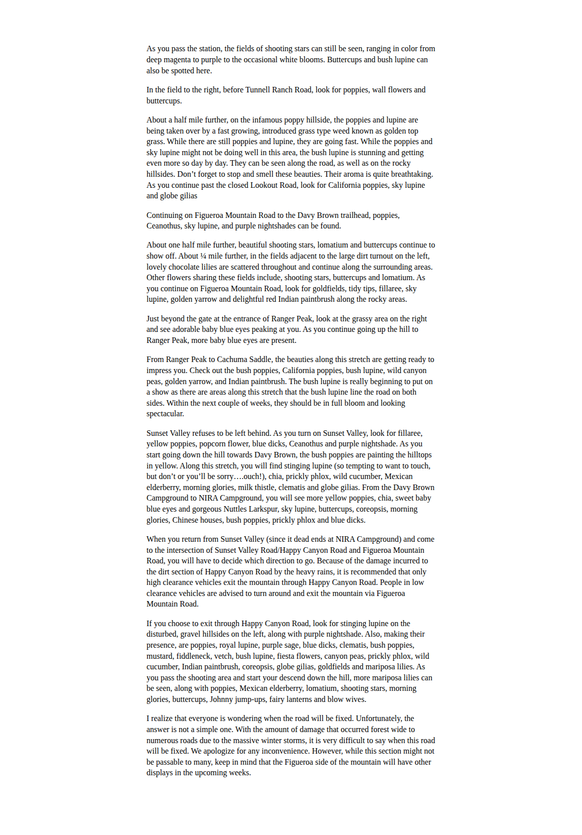As you pass the station, the fields of shooting stars can still be seen, ranging in color from deep magenta to purple to the occasional white blooms. Buttercups and bush lupine can also be spotted here.
In the field to the right, before Tunnell Ranch Road, look for poppies, wall flowers and buttercups.
About a half mile further, on the infamous poppy hillside, the poppies and lupine are being taken over by a fast growing, introduced grass type weed known as golden top grass. While there are still poppies and lupine, they are going fast. While the poppies and sky lupine might not be doing well in this area, the bush lupine is stunning and getting even more so day by day. They can be seen along the road, as well as on the rocky hillsides. Don’t forget to stop and smell these beauties. Their aroma is quite breathtaking. As you continue past the closed Lookout Road, look for California poppies, sky lupine and globe gilias
Continuing on Figueroa Mountain Road to the Davy Brown trailhead, poppies, Ceanothus, sky lupine, and purple nightshades can be found.
About one half mile further, beautiful shooting stars, lomatium and buttercups continue to show off. About ¼ mile further, in the fields adjacent to the large dirt turnout on the left, lovely chocolate lilies are scattered throughout and continue along the surrounding areas. Other flowers sharing these fields include, shooting stars, buttercups and lomatium. As you continue on Figueroa Mountain Road, look for goldfields, tidy tips, fillaree, sky lupine, golden yarrow and delightful red Indian paintbrush along the rocky areas.
Just beyond the gate at the entrance of Ranger Peak, look at the grassy area on the right and see adorable baby blue eyes peaking at you. As you continue going up the hill to Ranger Peak, more baby blue eyes are present.
From Ranger Peak to Cachuma Saddle, the beauties along this stretch are getting ready to impress you. Check out the bush poppies, California poppies, bush lupine, wild canyon peas, golden yarrow, and Indian paintbrush. The bush lupine is really beginning to put on a show as there are areas along this stretch that the bush lupine line the road on both sides. Within the next couple of weeks, they should be in full bloom and looking spectacular.
Sunset Valley refuses to be left behind. As you turn on Sunset Valley, look for fillaree, yellow poppies, popcorn flower, blue dicks, Ceanothus and purple nightshade. As you start going down the hill towards Davy Brown, the bush poppies are painting the hilltops in yellow. Along this stretch, you will find stinging lupine (so tempting to want to touch, but don’t or you’ll be sorry….ouch!), chia, prickly phlox, wild cucumber, Mexican elderberry, morning glories, milk thistle, clematis and globe gilias. From the Davy Brown Campground to NIRA Campground, you will see more yellow poppies, chia, sweet baby blue eyes and gorgeous Nuttles Larkspur, sky lupine, buttercups, coreopsis, morning glories, Chinese houses, bush poppies, prickly phlox and blue dicks.
When you return from Sunset Valley (since it dead ends at NIRA Campground) and come to the intersection of Sunset Valley Road/Happy Canyon Road and Figueroa Mountain Road, you will have to decide which direction to go. Because of the damage incurred to the dirt section of Happy Canyon Road by the heavy rains, it is recommended that only high clearance vehicles exit the mountain through Happy Canyon Road. People in low clearance vehicles are advised to turn around and exit the mountain via Figueroa Mountain Road.
If you choose to exit through Happy Canyon Road, look for stinging lupine on the disturbed, gravel hillsides on the left, along with purple nightshade. Also, making their presence, are poppies, royal lupine, purple sage, blue dicks, clematis, bush poppies, mustard, fiddleneck, vetch, bush lupine, fiesta flowers, canyon peas, prickly phlox, wild cucumber, Indian paintbrush, coreopsis, globe gilias, goldfields and mariposa lilies. As you pass the shooting area and start your descend down the hill, more mariposa lilies can be seen, along with poppies, Mexican elderberry, lomatium, shooting stars, morning glories, buttercups, Johnny jump-ups, fairy lanterns and blow wives.
I realize that everyone is wondering when the road will be fixed. Unfortunately, the answer is not a simple one. With the amount of damage that occurred forest wide to numerous roads due to the massive winter storms, it is very difficult to say when this road will be fixed. We apologize for any inconvenience. However, while this section might not be passable to many, keep in mind that the Figueroa side of the mountain will have other displays in the upcoming weeks.